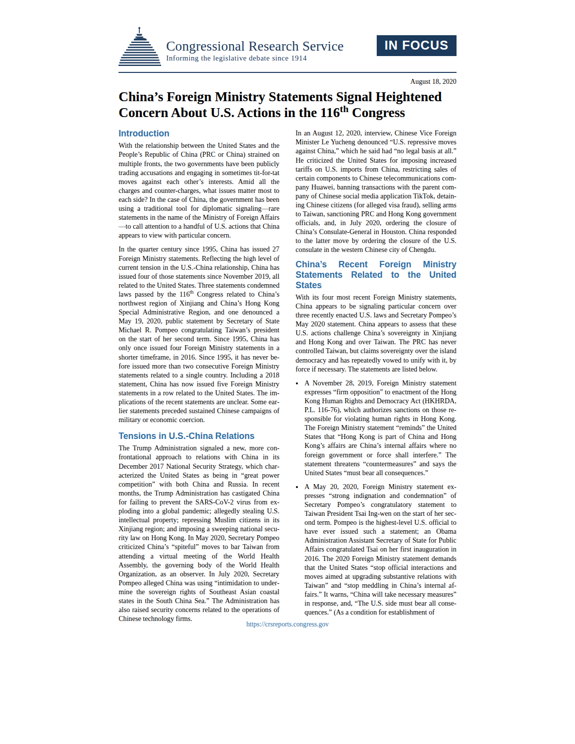Congressional Research Service
Informing the legislative debate since 1914
IN FOCUS
August 18, 2020
China’s Foreign Ministry Statements Signal Heightened Concern About U.S. Actions in the 116th Congress
Introduction
With the relationship between the United States and the People’s Republic of China (PRC or China) strained on multiple fronts, the two governments have been publicly trading accusations and engaging in sometimes tit-for-tat moves against each other’s interests. Amid all the charges and counter-charges, what issues matter most to each side? In the case of China, the government has been using a traditional tool for diplomatic signaling—rare statements in the name of the Ministry of Foreign Affairs—to call attention to a handful of U.S. actions that China appears to view with particular concern.
In the quarter century since 1995, China has issued 27 Foreign Ministry statements. Reflecting the high level of current tension in the U.S.-China relationship, China has issued four of those statements since November 2019, all related to the United States. Three statements condemned laws passed by the 116th Congress related to China’s northwest region of Xinjiang and China’s Hong Kong Special Administrative Region, and one denounced a May 19, 2020, public statement by Secretary of State Michael R. Pompeo congratulating Taiwan’s president on the start of her second term. Since 1995, China has only once issued four Foreign Ministry statements in a shorter timeframe, in 2016. Since 1995, it has never before issued more than two consecutive Foreign Ministry statements related to a single country. Including a 2018 statement, China has now issued five Foreign Ministry statements in a row related to the United States. The implications of the recent statements are unclear. Some earlier statements preceded sustained Chinese campaigns of military or economic coercion.
Tensions in U.S.-China Relations
The Trump Administration signaled a new, more confrontational approach to relations with China in its December 2017 National Security Strategy, which characterized the United States as being in “great power competition” with both China and Russia. In recent months, the Trump Administration has castigated China for failing to prevent the SARS-CoV-2 virus from exploding into a global pandemic; allegedly stealing U.S. intellectual property; repressing Muslim citizens in its Xinjiang region; and imposing a sweeping national security law on Hong Kong. In May 2020, Secretary Pompeo criticized China’s “spiteful” moves to bar Taiwan from attending a virtual meeting of the World Health Assembly, the governing body of the World Health Organization, as an observer. In July 2020, Secretary Pompeo alleged China was using “intimidation to undermine the sovereign rights of Southeast Asian coastal states in the South China Sea.” The Administration has also raised security concerns related to the operations of Chinese technology firms.
In an August 12, 2020, interview, Chinese Vice Foreign Minister Le Yucheng denounced “U.S. repressive moves against China,” which he said had “no legal basis at all.” He criticized the United States for imposing increased tariffs on U.S. imports from China, restricting sales of certain components to Chinese telecommunications company Huawei, banning transactions with the parent company of Chinese social media application TikTok, detaining Chinese citizens (for alleged visa fraud), selling arms to Taiwan, sanctioning PRC and Hong Kong government officials, and, in July 2020, ordering the closure of China’s Consulate-General in Houston. China responded to the latter move by ordering the closure of the U.S. consulate in the western Chinese city of Chengdu.
China’s Recent Foreign Ministry Statements Related to the United States
With its four most recent Foreign Ministry statements, China appears to be signaling particular concern over three recently enacted U.S. laws and Secretary Pompeo’s May 2020 statement. China appears to assess that these U.S. actions challenge China’s sovereignty in Xinjiang and Hong Kong and over Taiwan. The PRC has never controlled Taiwan, but claims sovereignty over the island democracy and has repeatedly vowed to unify with it, by force if necessary. The statements are listed below.
A November 28, 2019, Foreign Ministry statement expresses “firm opposition” to enactment of the Hong Kong Human Rights and Democracy Act (HKHRDA, P.L. 116-76), which authorizes sanctions on those responsible for violating human rights in Hong Kong. The Foreign Ministry statement “reminds” the United States that “Hong Kong is part of China and Hong Kong’s affairs are China’s internal affairs where no foreign government or force shall interfere.” The statement threatens “countermeasures” and says the United States “must bear all consequences.”
A May 20, 2020, Foreign Ministry statement expresses “strong indignation and condemnation” of Secretary Pompeo’s congratulatory statement to Taiwan President Tsai Ing-wen on the start of her second term. Pompeo is the highest-level U.S. official to have ever issued such a statement; an Obama Administration Assistant Secretary of State for Public Affairs congratulated Tsai on her first inauguration in 2016. The 2020 Foreign Ministry statement demands that the United States “stop official interactions and moves aimed at upgrading substantive relations with Taiwan” and “stop meddling in China’s internal affairs.” It warns, “China will take necessary measures” in response, and, “The U.S. side must bear all consequences.” (As a condition for establishment of
https://crsreports.congress.gov